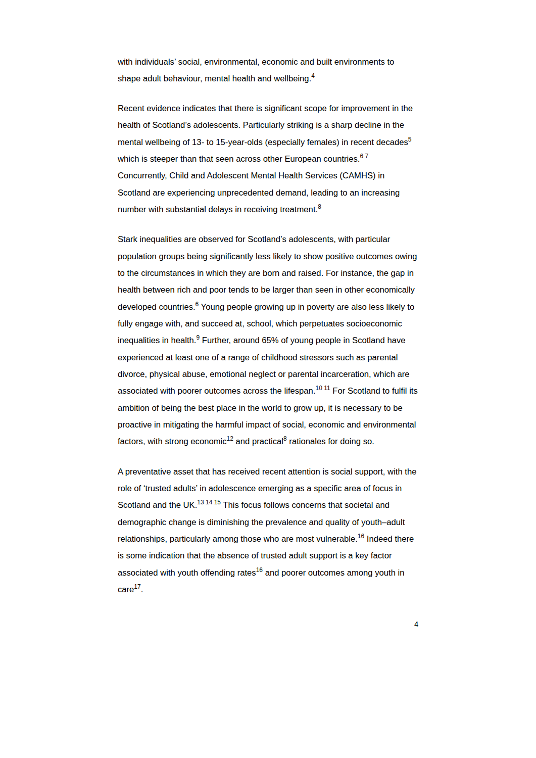with individuals’ social, environmental, economic and built environments to shape adult behaviour, mental health and wellbeing.4
Recent evidence indicates that there is significant scope for improvement in the health of Scotland’s adolescents. Particularly striking is a sharp decline in the mental wellbeing of 13- to 15-year-olds (especially females) in recent decades5 which is steeper than that seen across other European countries.6 7 Concurrently, Child and Adolescent Mental Health Services (CAMHS) in Scotland are experiencing unprecedented demand, leading to an increasing number with substantial delays in receiving treatment.8
Stark inequalities are observed for Scotland’s adolescents, with particular population groups being significantly less likely to show positive outcomes owing to the circumstances in which they are born and raised. For instance, the gap in health between rich and poor tends to be larger than seen in other economically developed countries.6 Young people growing up in poverty are also less likely to fully engage with, and succeed at, school, which perpetuates socioeconomic inequalities in health.9 Further, around 65% of young people in Scotland have experienced at least one of a range of childhood stressors such as parental divorce, physical abuse, emotional neglect or parental incarceration, which are associated with poorer outcomes across the lifespan.10 11 For Scotland to fulfil its ambition of being the best place in the world to grow up, it is necessary to be proactive in mitigating the harmful impact of social, economic and environmental factors, with strong economic12 and practical8 rationales for doing so.
A preventative asset that has received recent attention is social support, with the role of ‘trusted adults’ in adolescence emerging as a specific area of focus in Scotland and the UK.13 14 15 This focus follows concerns that societal and demographic change is diminishing the prevalence and quality of youth–adult relationships, particularly among those who are most vulnerable.16 Indeed there is some indication that the absence of trusted adult support is a key factor associated with youth offending rates16 and poorer outcomes among youth in care17.
4